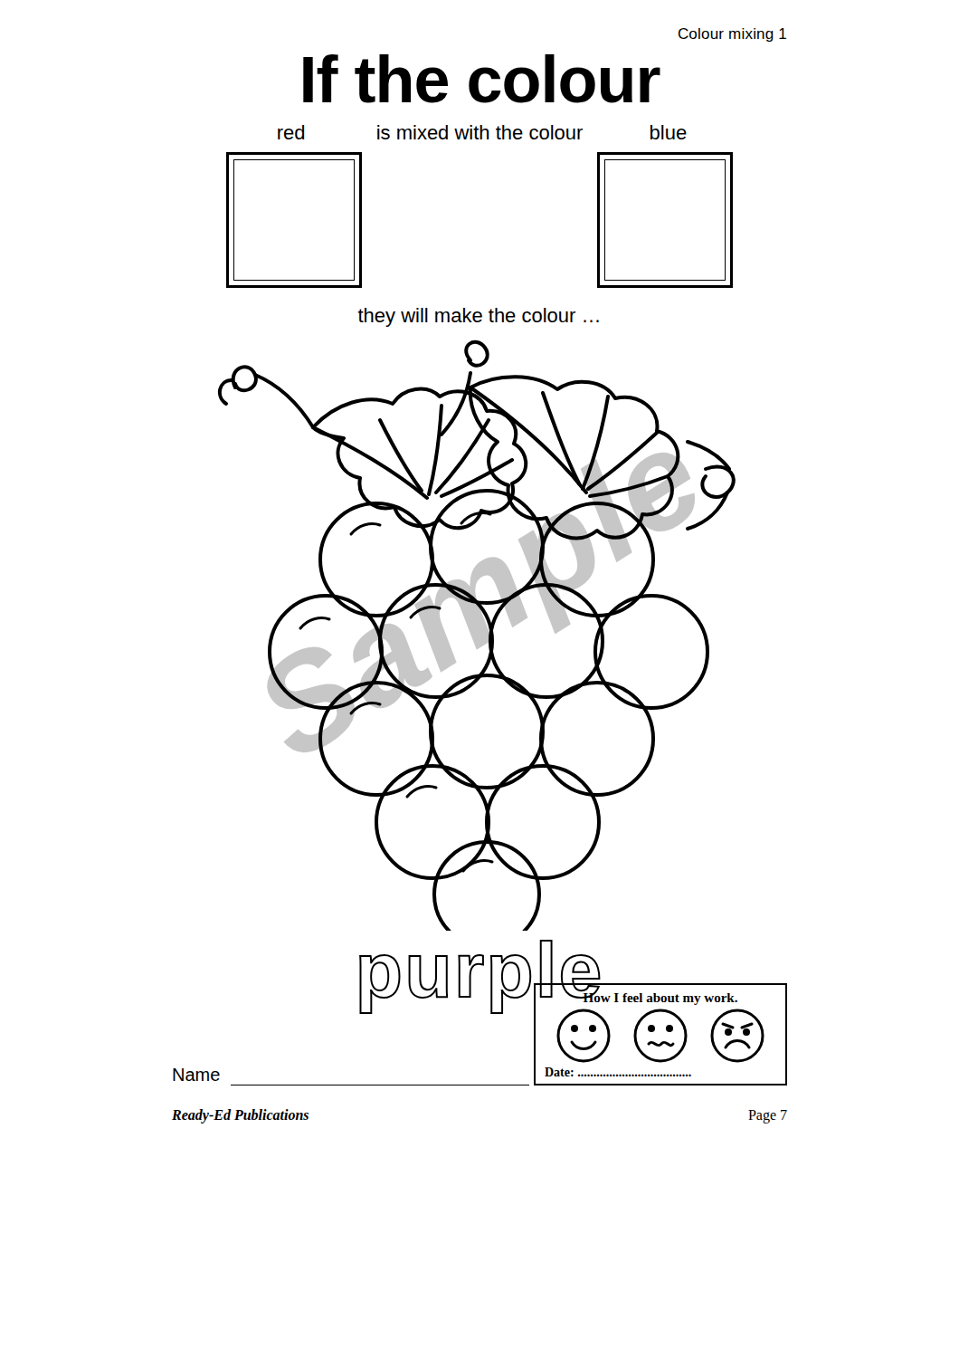Colour mixing 1
If the colour
red is mixed with the colour blue
they will make the colour …
purple
Name
How I feel about my work.
Date: ....................................
Ready-Ed Publications
Page 7
Sample